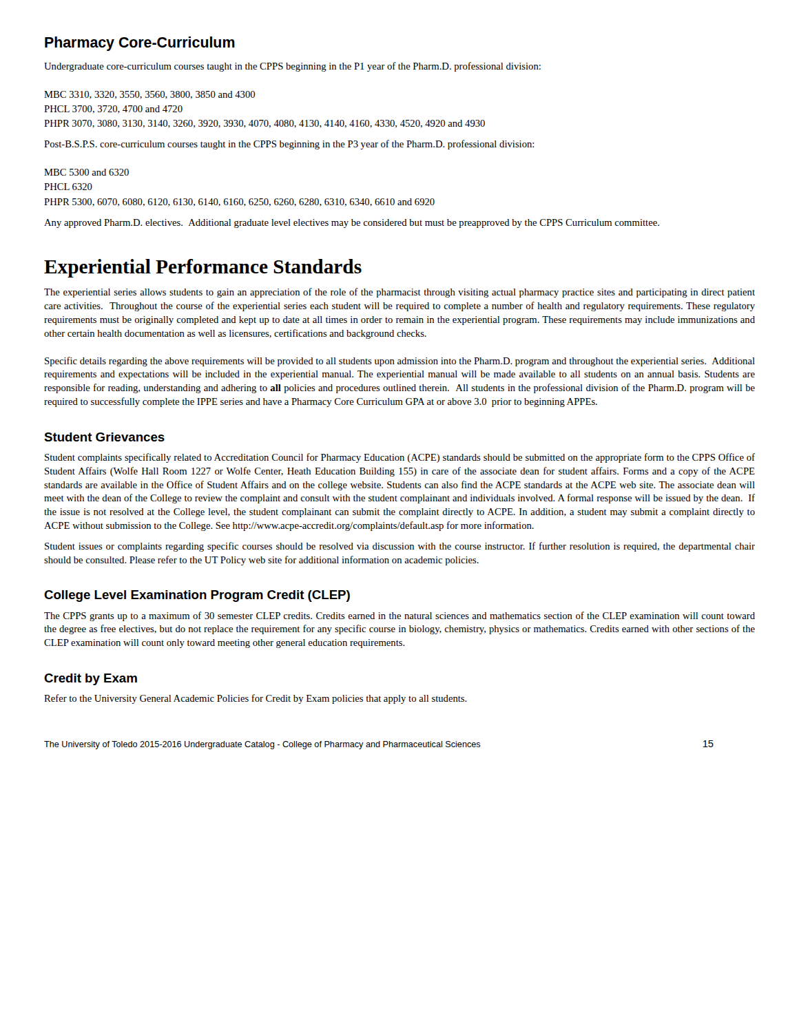Pharmacy Core-Curriculum
Undergraduate core-curriculum courses taught in the CPPS beginning in the P1 year of the Pharm.D. professional division:
MBC 3310, 3320, 3550, 3560, 3800, 3850 and 4300
PHCL 3700, 3720, 4700 and 4720
PHPR 3070, 3080, 3130, 3140, 3260, 3920, 3930, 4070, 4080, 4130, 4140, 4160, 4330, 4520, 4920 and 4930
Post-B.S.P.S. core-curriculum courses taught in the CPPS beginning in the P3 year of the Pharm.D. professional division:
MBC 5300 and 6320
PHCL 6320
PHPR 5300, 6070, 6080, 6120, 6130, 6140, 6160, 6250, 6260, 6280, 6310, 6340, 6610 and 6920
Any approved Pharm.D. electives. Additional graduate level electives may be considered but must be preapproved by the CPPS Curriculum committee.
Experiential Performance Standards
The experiential series allows students to gain an appreciation of the role of the pharmacist through visiting actual pharmacy practice sites and participating in direct patient care activities. Throughout the course of the experiential series each student will be required to complete a number of health and regulatory requirements. These regulatory requirements must be originally completed and kept up to date at all times in order to remain in the experiential program. These requirements may include immunizations and other certain health documentation as well as licensures, certifications and background checks.
Specific details regarding the above requirements will be provided to all students upon admission into the Pharm.D. program and throughout the experiential series. Additional requirements and expectations will be included in the experiential manual. The experiential manual will be made available to all students on an annual basis. Students are responsible for reading, understanding and adhering to all policies and procedures outlined therein. All students in the professional division of the Pharm.D. program will be required to successfully complete the IPPE series and have a Pharmacy Core Curriculum GPA at or above 3.0 prior to beginning APPEs.
Student Grievances
Student complaints specifically related to Accreditation Council for Pharmacy Education (ACPE) standards should be submitted on the appropriate form to the CPPS Office of Student Affairs (Wolfe Hall Room 1227 or Wolfe Center, Heath Education Building 155) in care of the associate dean for student affairs. Forms and a copy of the ACPE standards are available in the Office of Student Affairs and on the college website. Students can also find the ACPE standards at the ACPE web site. The associate dean will meet with the dean of the College to review the complaint and consult with the student complainant and individuals involved. A formal response will be issued by the dean. If the issue is not resolved at the College level, the student complainant can submit the complaint directly to ACPE. In addition, a student may submit a complaint directly to ACPE without submission to the College. See http://www.acpe-accredit.org/complaints/default.asp for more information.
Student issues or complaints regarding specific courses should be resolved via discussion with the course instructor. If further resolution is required, the departmental chair should be consulted. Please refer to the UT Policy web site for additional information on academic policies.
College Level Examination Program Credit (CLEP)
The CPPS grants up to a maximum of 30 semester CLEP credits. Credits earned in the natural sciences and mathematics section of the CLEP examination will count toward the degree as free electives, but do not replace the requirement for any specific course in biology, chemistry, physics or mathematics. Credits earned with other sections of the CLEP examination will count only toward meeting other general education requirements.
Credit by Exam
Refer to the University General Academic Policies for Credit by Exam policies that apply to all students.
The University of Toledo 2015-2016 Undergraduate Catalog - College of Pharmacy and Pharmaceutical Sciences 15